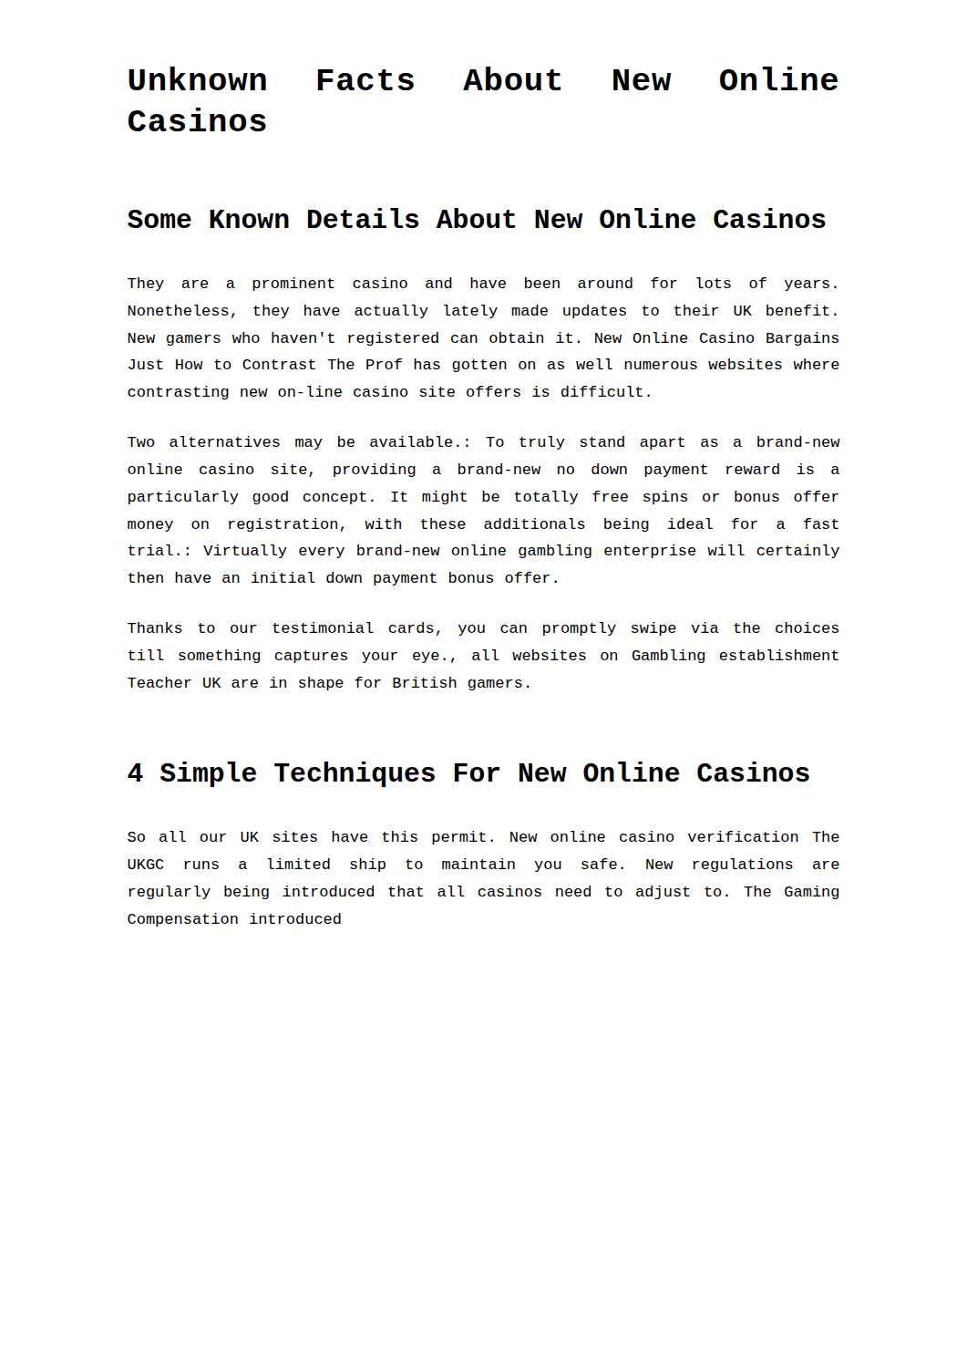Unknown Facts About New Online Casinos
Some Known Details About New Online Casinos
They are a prominent casino and have been around for lots of years. Nonetheless, they have actually lately made updates to their UK benefit. New gamers who haven't registered can obtain it. New Online Casino Bargains Just How to Contrast The Prof has gotten on as well numerous websites where contrasting new on-line casino site offers is difficult.
Two alternatives may be available.: To truly stand apart as a brand-new online casino site, providing a brand-new no down payment reward is a particularly good concept. It might be totally free spins or bonus offer money on registration, with these additionals being ideal for a fast trial.: Virtually every brand-new online gambling enterprise will certainly then have an initial down payment bonus offer.
Thanks to our testimonial cards, you can promptly swipe via the choices till something captures your eye., all websites on Gambling establishment Teacher UK are in shape for British gamers.
4 Simple Techniques For New Online Casinos
So all our UK sites have this permit. New online casino verification The UKGC runs a limited ship to maintain you safe. New regulations are regularly being introduced that all casinos need to adjust to. The Gaming Compensation introduced